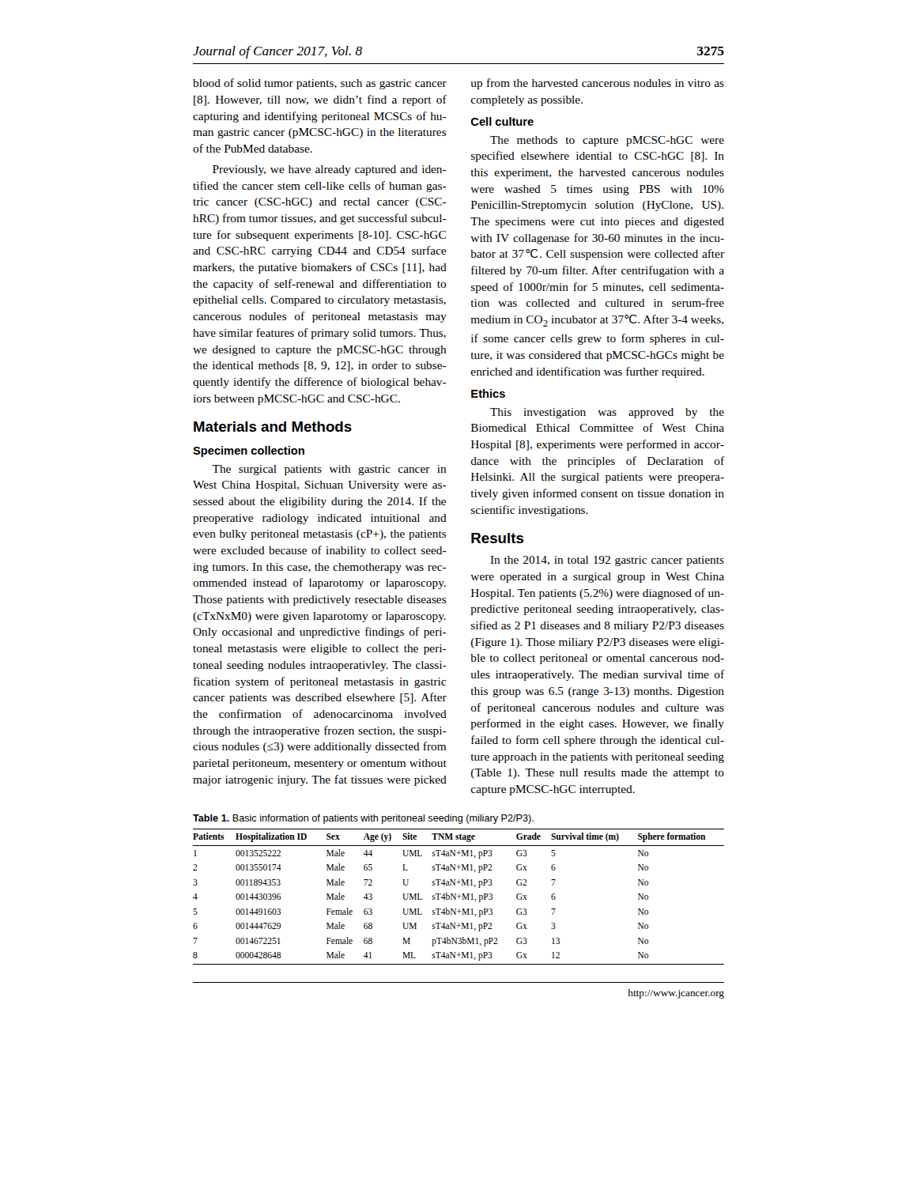Journal of Cancer 2017, Vol. 8
3275
blood of solid tumor patients, such as gastric cancer [8]. However, till now, we didn’t find a report of capturing and identifying peritoneal MCSCs of human gastric cancer (pMCSC-hGC) in the literatures of the PubMed database.
Previously, we have already captured and identified the cancer stem cell-like cells of human gastric cancer (CSC-hGC) and rectal cancer (CSC-hRC) from tumor tissues, and get successful subculture for subsequent experiments [8-10]. CSC-hGC and CSC-hRC carrying CD44 and CD54 surface markers, the putative biomakers of CSCs [11], had the capacity of self-renewal and differentiation to epithelial cells. Compared to circulatory metastasis, cancerous nodules of peritoneal metastasis may have similar features of primary solid tumors. Thus, we designed to capture the pMCSC-hGC through the identical methods [8, 9, 12], in order to subsequently identify the difference of biological behaviors between pMCSC-hGC and CSC-hGC.
Materials and Methods
Specimen collection
The surgical patients with gastric cancer in West China Hospital, Sichuan University were assessed about the eligibility during the 2014. If the preoperative radiology indicated intuitional and even bulky peritoneal metastasis (cP+), the patients were excluded because of inability to collect seeding tumors. In this case, the chemotherapy was recommended instead of laparotomy or laparoscopy. Those patients with predictively resectable diseases (cTxNxM0) were given laparotomy or laparoscopy. Only occasional and unpredictive findings of peritoneal metastasis were eligible to collect the peritoneal seeding nodules intraoperativley. The classification system of peritoneal metastasis in gastric cancer patients was described elsewhere [5]. After the confirmation of adenocarcinoma involved through the intraoperative frozen section, the suspicious nodules (≤3) were additionally dissected from parietal peritoneum, mesentery or omentum without major iatrogenic injury. The fat tissues were picked up from the harvested cancerous nodules in vitro as completely as possible.
Cell culture
The methods to capture pMCSC-hGC were specified elsewhere idential to CSC-hGC [8]. In this experiment, the harvested cancerous nodules were washed 5 times using PBS with 10% Penicillin-Streptomycin solution (HyClone, US). The specimens were cut into pieces and digested with IV collagenase for 30-60 minutes in the incubator at 37℃. Cell suspension were collected after filtered by 70-um filter. After centrifugation with a speed of 1000r/min for 5 minutes, cell sedimentation was collected and cultured in serum-free medium in CO2 incubator at 37℃. After 3-4 weeks, if some cancer cells grew to form spheres in culture, it was considered that pMCSC-hGCs might be enriched and identification was further required.
Ethics
This investigation was approved by the Biomedical Ethical Committee of West China Hospital [8], experiments were performed in accordance with the principles of Declaration of Helsinki. All the surgical patients were preoperatively given informed consent on tissue donation in scientific investigations.
Results
In the 2014, in total 192 gastric cancer patients were operated in a surgical group in West China Hospital. Ten patients (5.2%) were diagnosed of unpredictive peritoneal seeding intraoperatively, classified as 2 P1 diseases and 8 miliary P2/P3 diseases (Figure 1). Those miliary P2/P3 diseases were eligible to collect peritoneal or omental cancerous nodules intraoperatively. The median survival time of this group was 6.5 (range 3-13) months. Digestion of peritoneal cancerous nodules and culture was performed in the eight cases. However, we finally failed to form cell sphere through the identical culture approach in the patients with peritoneal seeding (Table 1). These null results made the attempt to capture pMCSC-hGC interrupted.
Table 1. Basic information of patients with peritoneal seeding (miliary P2/P3).
| Patients | Hospitalization ID | Sex | Age (y) | Site | TNM stage | Grade | Survival time (m) | Sphere formation |
| --- | --- | --- | --- | --- | --- | --- | --- | --- |
| 1 | 0013525222 | Male | 44 | UML | sT4aN+M1, pP3 | G3 | 5 | No |
| 2 | 0013550174 | Male | 65 | L | sT4aN+M1, pP2 | Gx | 6 | No |
| 3 | 0011894353 | Male | 72 | U | sT4aN+M1, pP3 | G2 | 7 | No |
| 4 | 0014430396 | Male | 43 | UML | sT4bN+M1, pP3 | Gx | 6 | No |
| 5 | 0014491603 | Female | 63 | UML | sT4bN+M1, pP3 | G3 | 7 | No |
| 6 | 0014447629 | Male | 68 | UM | sT4aN+M1, pP2 | Gx | 3 | No |
| 7 | 0014672251 | Female | 68 | M | pT4bN3bM1, pP2 | G3 | 13 | No |
| 8 | 0000428648 | Male | 41 | ML | sT4aN+M1, pP3 | Gx | 12 | No |
http://www.jcancer.org